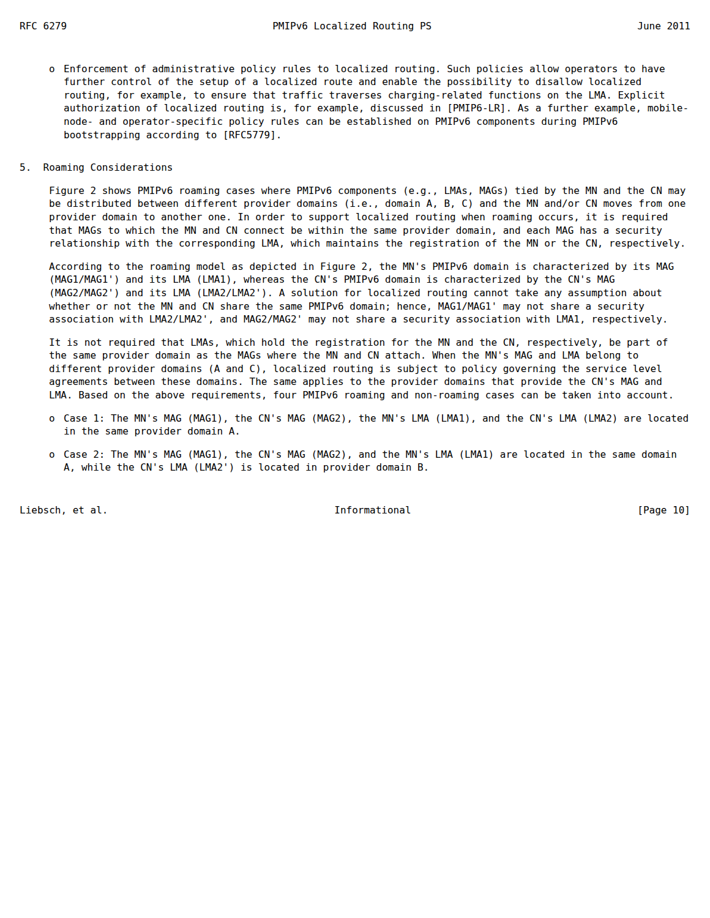RFC 6279 PMIPv6 Localized Routing PS June 2011
Enforcement of administrative policy rules to localized routing. Such policies allow operators to have further control of the setup of a localized route and enable the possibility to disallow localized routing, for example, to ensure that traffic traverses charging-related functions on the LMA. Explicit authorization of localized routing is, for example, discussed in [PMIP6-LR]. As a further example, mobile-node- and operator-specific policy rules can be established on PMIPv6 components during PMIPv6 bootstrapping according to [RFC5779].
5. Roaming Considerations
Figure 2 shows PMIPv6 roaming cases where PMIPv6 components (e.g., LMAs, MAGs) tied by the MN and the CN may be distributed between different provider domains (i.e., domain A, B, C) and the MN and/or CN moves from one provider domain to another one. In order to support localized routing when roaming occurs, it is required that MAGs to which the MN and CN connect be within the same provider domain, and each MAG has a security relationship with the corresponding LMA, which maintains the registration of the MN or the CN, respectively.
According to the roaming model as depicted in Figure 2, the MN's PMIPv6 domain is characterized by its MAG (MAG1/MAG1') and its LMA (LMA1), whereas the CN's PMIPv6 domain is characterized by the CN's MAG (MAG2/MAG2') and its LMA (LMA2/LMA2'). A solution for localized routing cannot take any assumption about whether or not the MN and CN share the same PMIPv6 domain; hence, MAG1/MAG1' may not share a security association with LMA2/LMA2', and MAG2/MAG2' may not share a security association with LMA1, respectively.
It is not required that LMAs, which hold the registration for the MN and the CN, respectively, be part of the same provider domain as the MAGs where the MN and CN attach. When the MN's MAG and LMA belong to different provider domains (A and C), localized routing is subject to policy governing the service level agreements between these domains. The same applies to the provider domains that provide the CN's MAG and LMA. Based on the above requirements, four PMIPv6 roaming and non-roaming cases can be taken into account.
Case 1: The MN's MAG (MAG1), the CN's MAG (MAG2), the MN's LMA (LMA1), and the CN's LMA (LMA2) are located in the same provider domain A.
Case 2: The MN's MAG (MAG1), the CN's MAG (MAG2), and the MN's LMA (LMA1) are located in the same domain A, while the CN's LMA (LMA2') is located in provider domain B.
Liebsch, et al. Informational [Page 10]